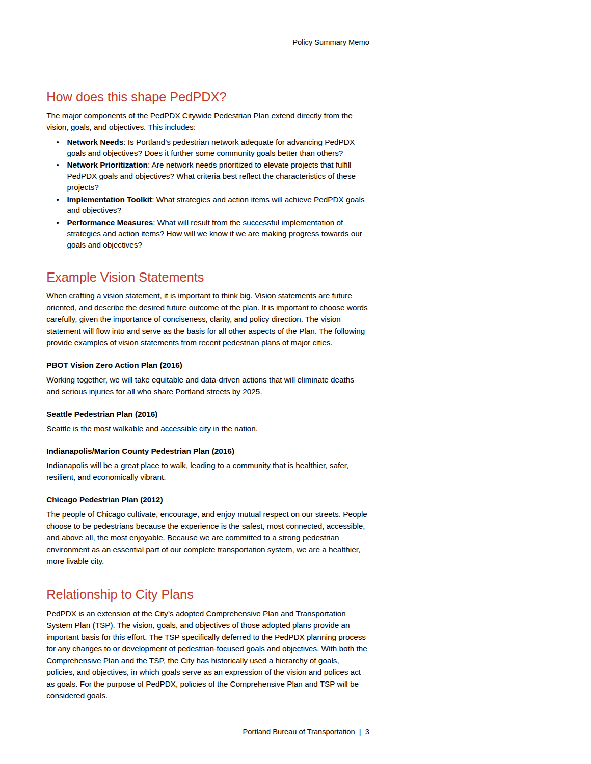Policy Summary Memo
How does this shape PedPDX?
The major components of the PedPDX Citywide Pedestrian Plan extend directly from the vision, goals, and objectives. This includes:
Network Needs: Is Portland’s pedestrian network adequate for advancing PedPDX goals and objectives? Does it further some community goals better than others?
Network Prioritization: Are network needs prioritized to elevate projects that fulfill PedPDX goals and objectives? What criteria best reflect the characteristics of these projects?
Implementation Toolkit: What strategies and action items will achieve PedPDX goals and objectives?
Performance Measures: What will result from the successful implementation of strategies and action items? How will we know if we are making progress towards our goals and objectives?
Example Vision Statements
When crafting a vision statement, it is important to think big. Vision statements are future oriented, and describe the desired future outcome of the plan. It is important to choose words carefully, given the importance of conciseness, clarity, and policy direction. The vision statement will flow into and serve as the basis for all other aspects of the Plan. The following provide examples of vision statements from recent pedestrian plans of major cities.
PBOT Vision Zero Action Plan (2016)
Working together, we will take equitable and data-driven actions that will eliminate deaths and serious injuries for all who share Portland streets by 2025.
Seattle Pedestrian Plan (2016)
Seattle is the most walkable and accessible city in the nation.
Indianapolis/Marion County Pedestrian Plan (2016)
Indianapolis will be a great place to walk, leading to a community that is healthier, safer, resilient, and economically vibrant.
Chicago Pedestrian Plan (2012)
The people of Chicago cultivate, encourage, and enjoy mutual respect on our streets. People choose to be pedestrians because the experience is the safest, most connected, accessible, and above all, the most enjoyable. Because we are committed to a strong pedestrian environment as an essential part of our complete transportation system, we are a healthier, more livable city.
Relationship to City Plans
PedPDX is an extension of the City’s adopted Comprehensive Plan and Transportation System Plan (TSP). The vision, goals, and objectives of those adopted plans provide an important basis for this effort. The TSP specifically deferred to the PedPDX planning process for any changes to or development of pedestrian-focused goals and objectives. With both the Comprehensive Plan and the TSP, the City has historically used a hierarchy of goals, policies, and objectives, in which goals serve as an expression of the vision and polices act as goals. For the purpose of PedPDX, policies of the Comprehensive Plan and TSP will be considered goals.
Portland Bureau of Transportation | 3